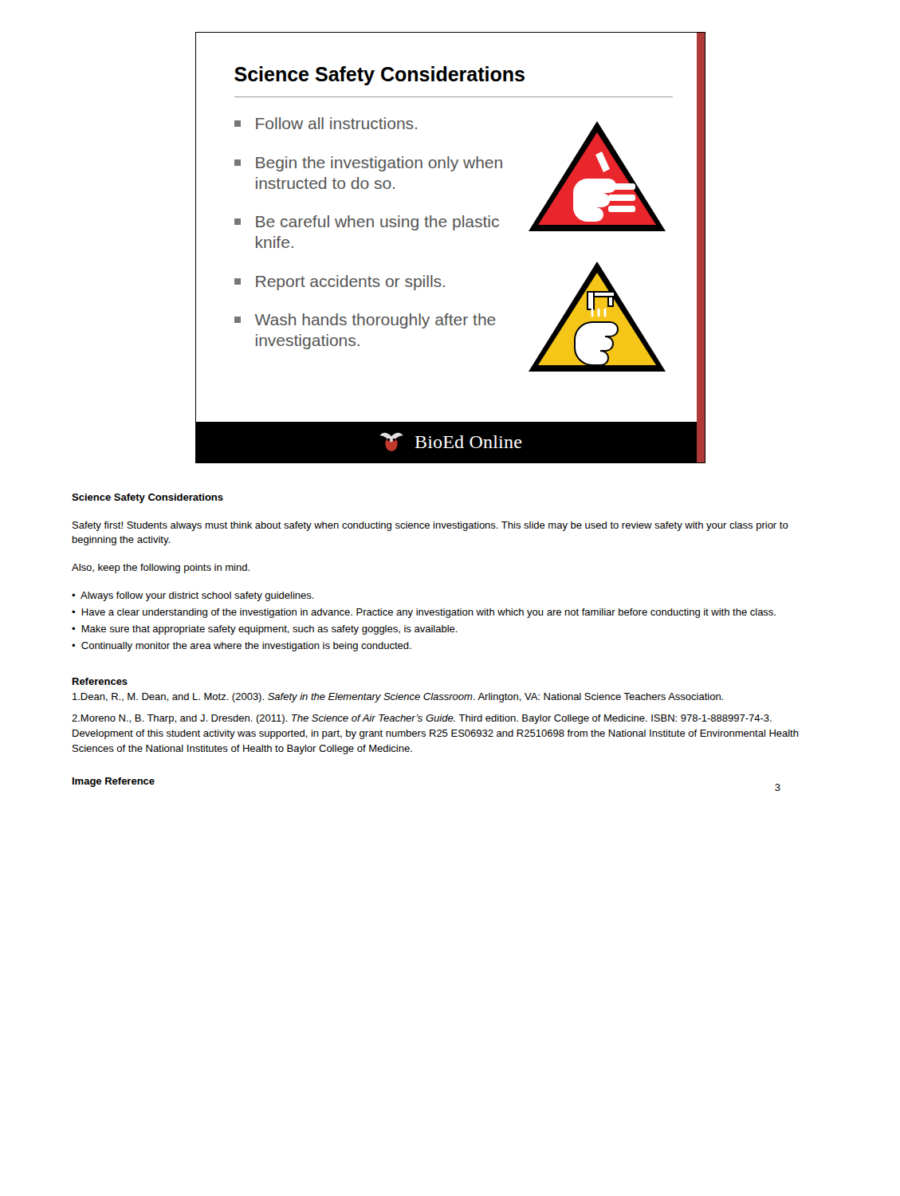Science Safety Considerations
Follow all instructions.
Begin the investigation only when instructed to do so.
Be careful when using the plastic knife.
Report accidents or spills.
Wash hands thoroughly after the investigations.
BioEd Online
Science Safety Considerations
Safety first! Students always must think about safety when conducting science investigations. This slide may be used to review safety with your class prior to beginning the activity.
Also, keep the following points in mind.
• Always follow your district school safety guidelines.
• Have a clear understanding of the investigation in advance. Practice any investigation with which you are not familiar before conducting it with the class.
• Make sure that appropriate safety equipment, such as safety goggles, is available.
• Continually monitor the area where the investigation is being conducted.
References
1.Dean, R., M. Dean, and L. Motz. (2003). Safety in the Elementary Science Classroom. Arlington, VA: National Science Teachers Association.
2.Moreno N., B. Tharp, and J. Dresden. (2011). The Science of Air Teacher’s Guide. Third edition. Baylor College of Medicine. ISBN: 978-1-888997-74-3. Development of this student activity was supported, in part, by grant numbers R25 ES06932 and R2510698 from the National Institute of Environmental Health Sciences of the National Institutes of Health to Baylor College of Medicine.
Image Reference
3